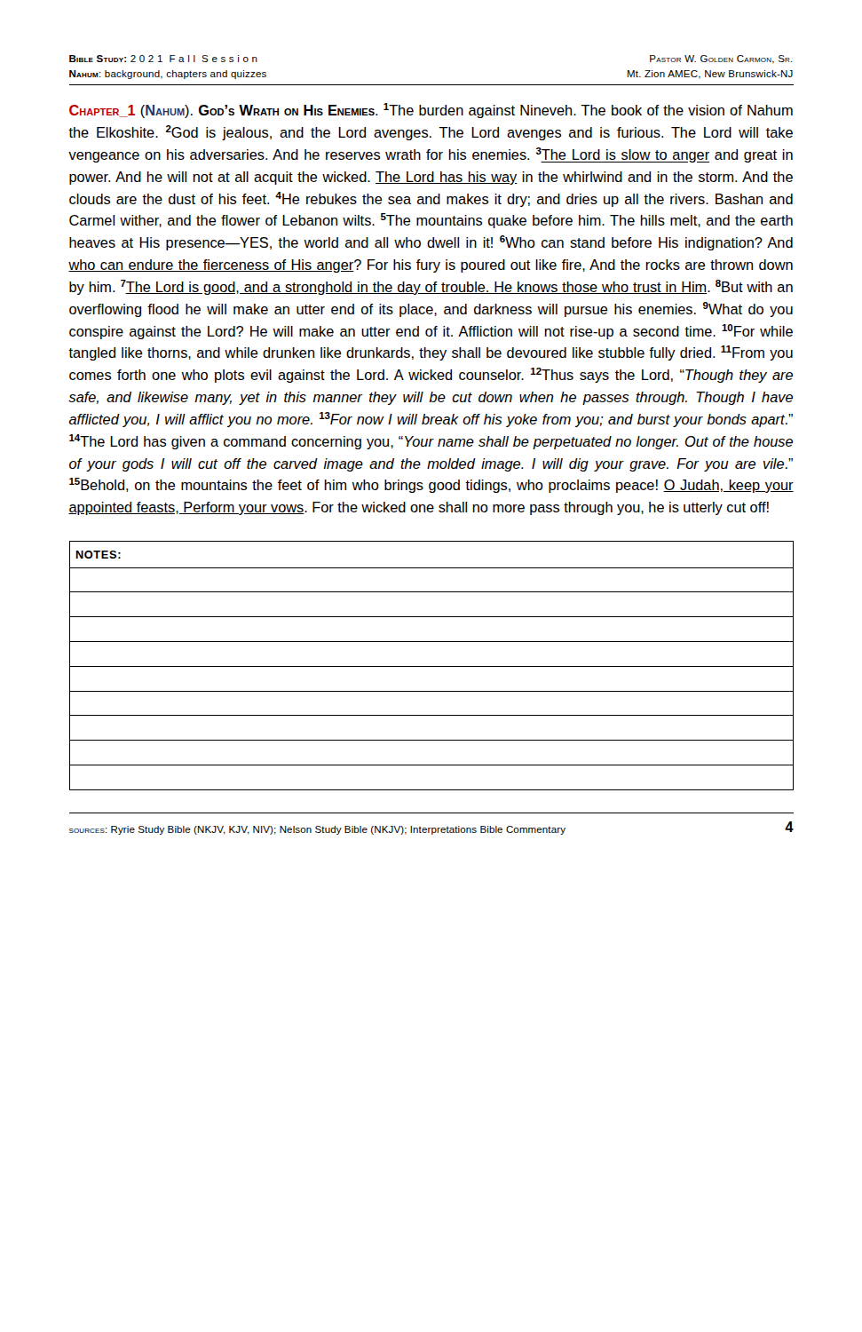Bible Study: 2 0 2 1 F a l l S e s s i o n
Nahum: background, chapters and quizzes
Pastor W. Golden Carmon, Sr.
Mt. Zion AMEC, New Brunswick-NJ
Chapter_1 (Nahum). God’s Wrath on His Enemies. 1 The burden against Nineveh. The book of the vision of Nahum the Elkoshite. 2 God is jealous, and the Lord avenges. The Lord avenges and is furious. The Lord will take vengeance on his adversaries. And he reserves wrath for his enemies. 3 The Lord is slow to anger and great in power. And he will not at all acquit the wicked. The Lord has his way in the whirlwind and in the storm. And the clouds are the dust of his feet. 4 He rebukes the sea and makes it dry; and dries up all the rivers. Bashan and Carmel wither, and the flower of Lebanon wilts. 5 The mountains quake before him. The hills melt, and the earth heaves at His presence—YES, the world and all who dwell in it! 6 Who can stand before His indignation? And who can endure the fierceness of His anger? For his fury is poured out like fire, And the rocks are thrown down by him. 7 The Lord is good, and a stronghold in the day of trouble. He knows those who trust in Him. 8 But with an overflowing flood he will make an utter end of its place, and darkness will pursue his enemies. 9 What do you conspire against the Lord? He will make an utter end of it. Affliction will not rise-up a second time. 10 For while tangled like thorns, and while drunken like drunkards, they shall be devoured like stubble fully dried. 11 From you comes forth one who plots evil against the Lord. A wicked counselor. 12 Thus says the Lord, “Though they are safe, and likewise many, yet in this manner they will be cut down when he passes through. Though I have afflicted you, I will afflict you no more. 13 For now I will break off his yoke from you; and burst your bonds apart.” 14 The Lord has given a command concerning you, “Your name shall be perpetuated no longer. Out of the house of your gods I will cut off the carved image and the molded image. I will dig your grave. For you are vile.” 15 Behold, on the mountains the feet of him who brings good tidings, who proclaims peace! O Judah, keep your appointed feasts, Perform your vows. For the wicked one shall no more pass through you, he is utterly cut off!
| NOTES: |
| --- |
sources: Ryrie Study Bible (NKJV, KJV, NIV); Nelson Study Bible (NKJV); Interpretations Bible Commentary
4